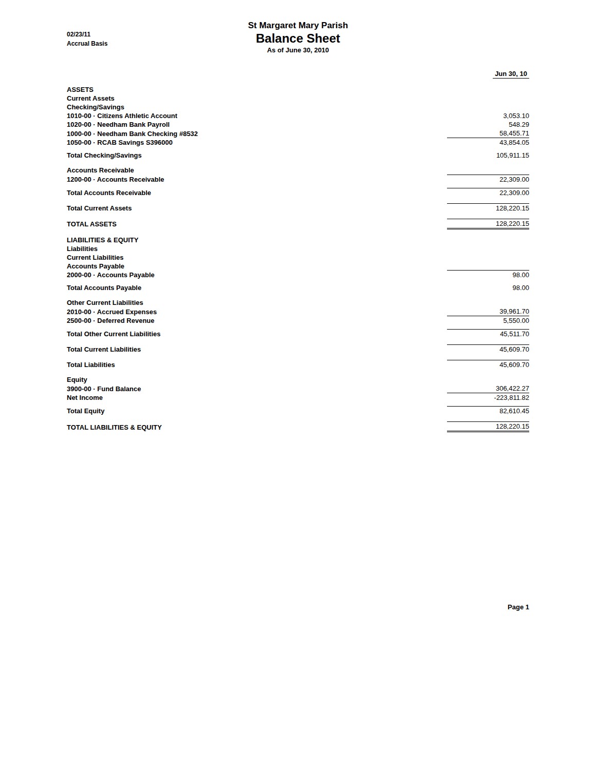02/23/11
Accrual Basis
St Margaret Mary Parish
Balance Sheet
As of June 30, 2010
| | | Jun 30, 10 |
| ASSETS | |
| Current Assets | |
| Checking/Savings | |
| 1010-00 · Citizens Athletic Account | 3,053.10 |
| 1020-00 · Needham Bank Payroll | 548.29 |
| 1000-00 · Needham Bank Checking #8532 | 58,455.71 |
| 1050-00 · RCAB Savings S396000 | 43,854.05 |
| Total Checking/Savings | 105,911.15 |
| Accounts Receivable | |
| 1200-00 · Accounts Receivable | 22,309.00 |
| Total Accounts Receivable | 22,309.00 |
| Total Current Assets | 128,220.15 |
| TOTAL ASSETS | 128,220.15 |
| LIABILITIES & EQUITY | |
| Liabilities | |
| Current Liabilities | |
| Accounts Payable | |
| 2000-00 · Accounts Payable | 98.00 |
| Total Accounts Payable | 98.00 |
| Other Current Liabilities | |
| 2010-00 · Accrued Expenses | 39,961.70 |
| 2500-00 · Deferred Revenue | 5,550.00 |
| Total Other Current Liabilities | 45,511.70 |
| Total Current Liabilities | 45,609.70 |
| Total Liabilities | 45,609.70 |
| Equity | |
| 3900-00 · Fund Balance | 306,422.27 |
| Net Income | -223,811.82 |
| Total Equity | 82,610.45 |
| TOTAL LIABILITIES & EQUITY | 128,220.15 |
Page 1